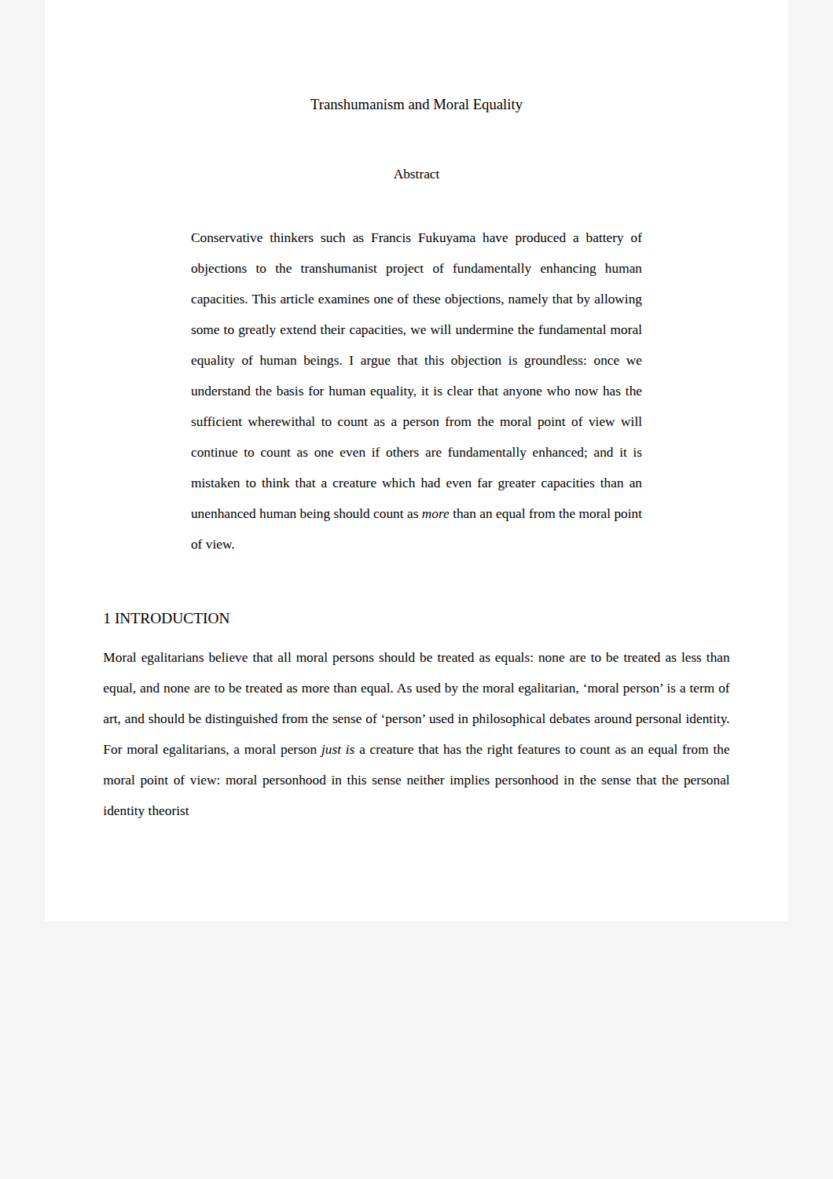Transhumanism and Moral Equality
Abstract
Conservative thinkers such as Francis Fukuyama have produced a battery of objections to the transhumanist project of fundamentally enhancing human capacities. This article examines one of these objections, namely that by allowing some to greatly extend their capacities, we will undermine the fundamental moral equality of human beings. I argue that this objection is groundless: once we understand the basis for human equality, it is clear that anyone who now has the sufficient wherewithal to count as a person from the moral point of view will continue to count as one even if others are fundamentally enhanced; and it is mistaken to think that a creature which had even far greater capacities than an unenhanced human being should count as more than an equal from the moral point of view.
1 INTRODUCTION
Moral egalitarians believe that all moral persons should be treated as equals: none are to be treated as less than equal, and none are to be treated as more than equal. As used by the moral egalitarian, ‘moral person’ is a term of art, and should be distinguished from the sense of ‘person’ used in philosophical debates around personal identity. For moral egalitarians, a moral person just is a creature that has the right features to count as an equal from the moral point of view: moral personhood in this sense neither implies personhood in the sense that the personal identity theorist